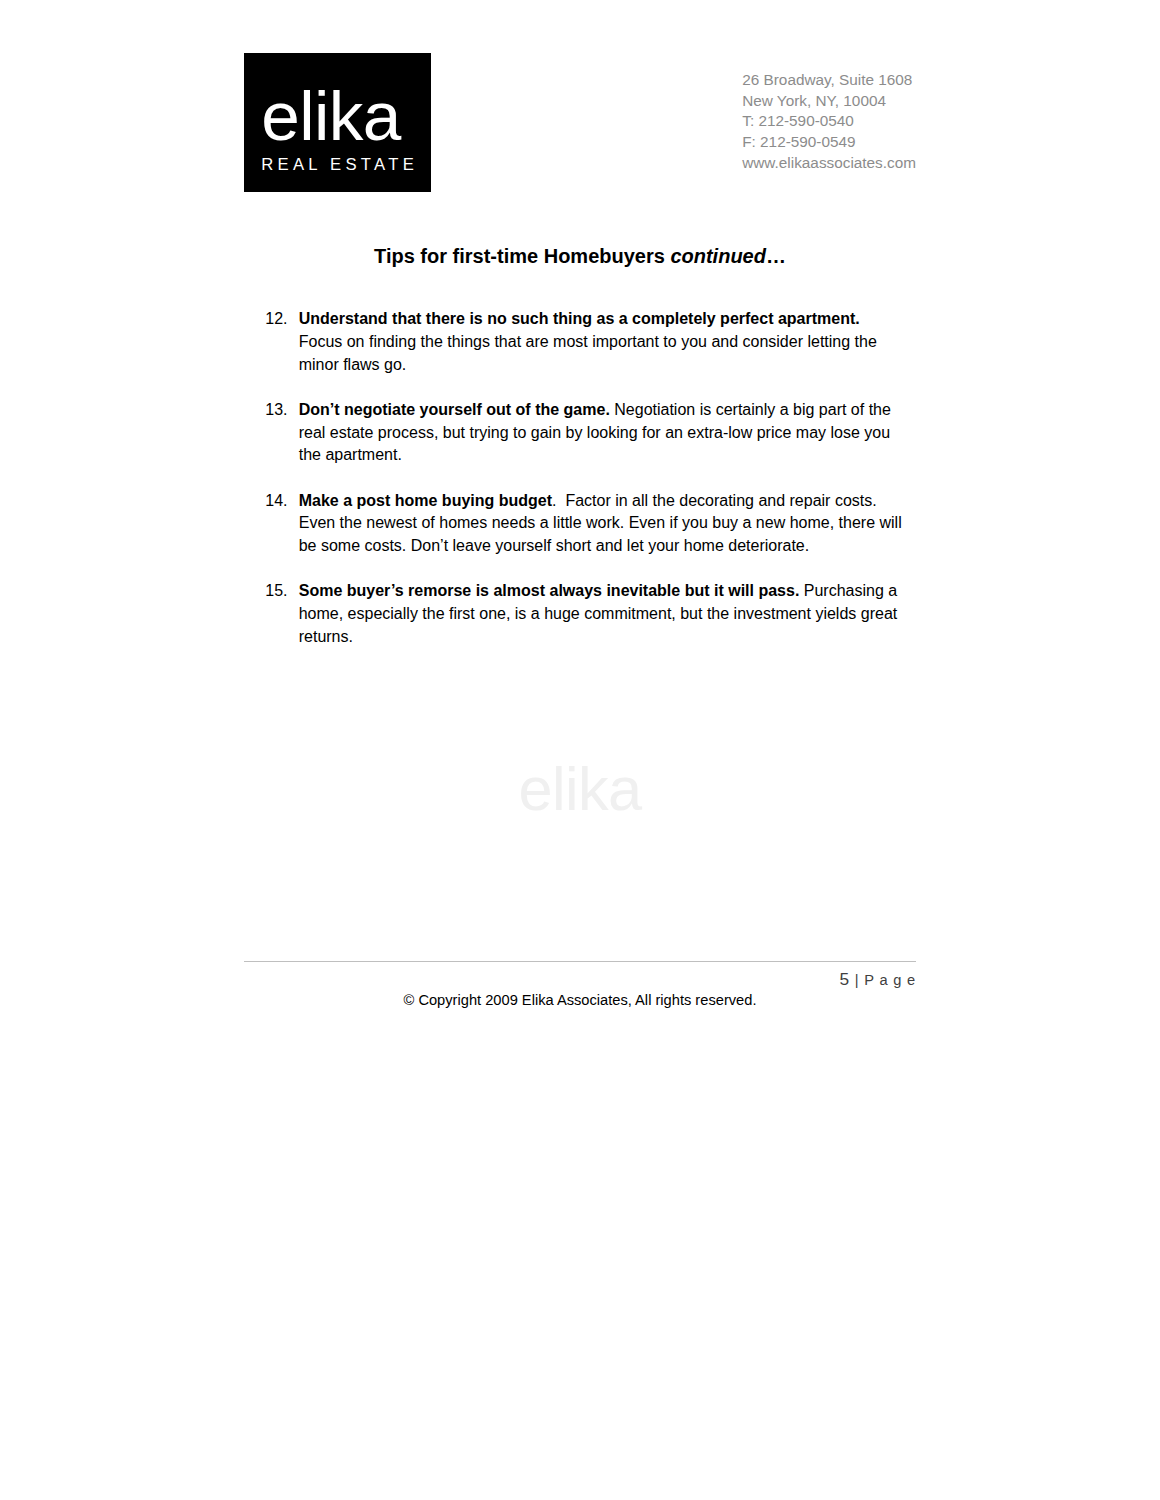elika REAL ESTATE
26 Broadway, Suite 1608
New York, NY, 10004
T: 212-590-0540
F: 212-590-0549
www.elikaassociates.com
Tips for first-time Homebuyers continued…
Understand that there is no such thing as a completely perfect apartment. Focus on finding the things that are most important to you and consider letting the minor flaws go.
Don’t negotiate yourself out of the game. Negotiation is certainly a big part of the real estate process, but trying to gain by looking for an extra-low price may lose you the apartment.
Make a post home buying budget. Factor in all the decorating and repair costs. Even the newest of homes needs a little work. Even if you buy a new home, there will be some costs. Don’t leave yourself short and let your home deteriorate.
Some buyer’s remorse is almost always inevitable but it will pass. Purchasing a home, especially the first one, is a huge commitment, but the investment yields great returns.
elika
5 | P a g e
© Copyright 2009 Elika Associates, All rights reserved.